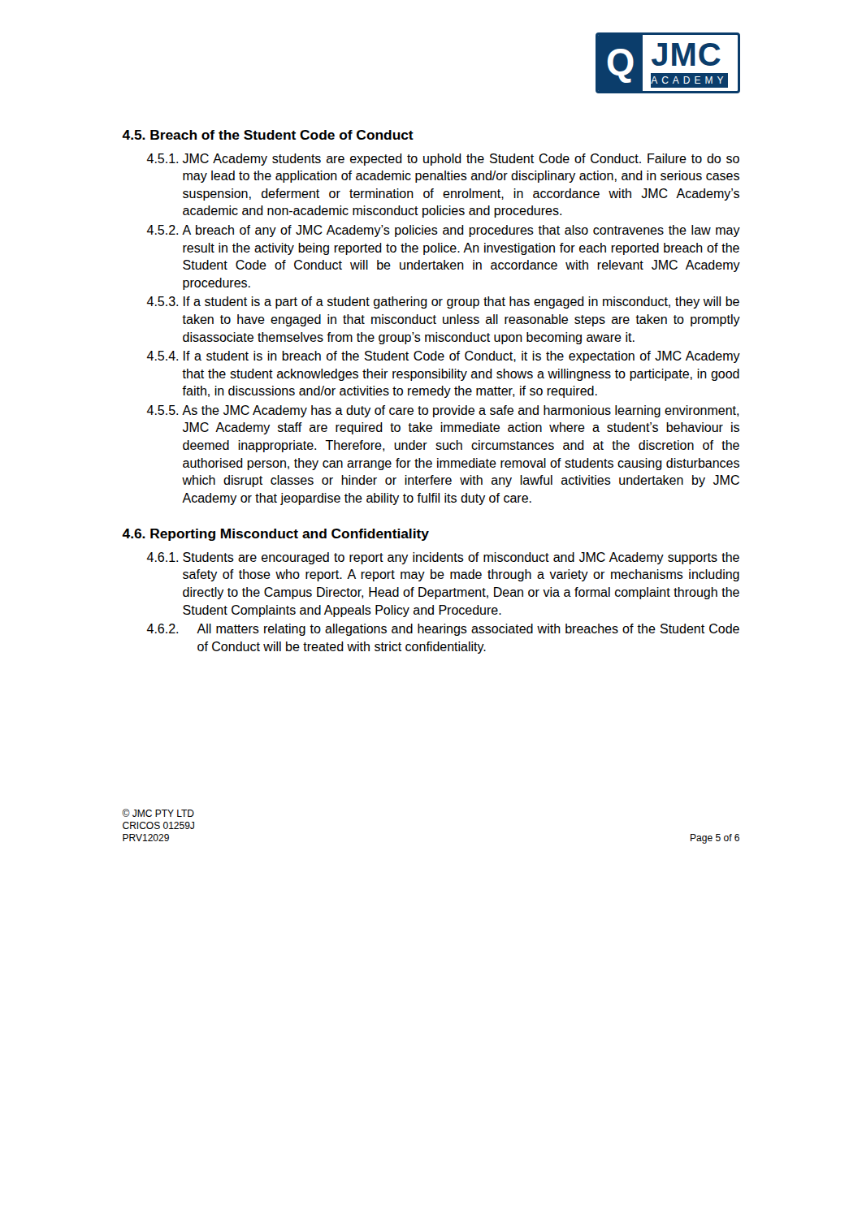Q
JMC
ACADEMY
4.5. Breach of the Student Code of Conduct
4.5.1. JMC Academy students are expected to uphold the Student Code of Conduct. Failure to do so may lead to the application of academic penalties and/or disciplinary action, and in serious cases suspension, deferment or termination of enrolment, in accordance with JMC Academy’s academic and non-academic misconduct policies and procedures.
4.5.2. A breach of any of JMC Academy’s policies and procedures that also contravenes the law may result in the activity being reported to the police. An investigation for each reported breach of the Student Code of Conduct will be undertaken in accordance with relevant JMC Academy procedures.
4.5.3. If a student is a part of a student gathering or group that has engaged in misconduct, they will be taken to have engaged in that misconduct unless all reasonable steps are taken to promptly disassociate themselves from the group’s misconduct upon becoming aware it.
4.5.4. If a student is in breach of the Student Code of Conduct, it is the expectation of JMC Academy that the student acknowledges their responsibility and shows a willingness to participate, in good faith, in discussions and/or activities to remedy the matter, if so required.
4.5.5. As the JMC Academy has a duty of care to provide a safe and harmonious learning environment, JMC Academy staff are required to take immediate action where a student’s behaviour is deemed inappropriate. Therefore, under such circumstances and at the discretion of the authorised person, they can arrange for the immediate removal of students causing disturbances which disrupt classes or hinder or interfere with any lawful activities undertaken by JMC Academy or that jeopardise the ability to fulfil its duty of care.
4.6. Reporting Misconduct and Confidentiality
4.6.1. Students are encouraged to report any incidents of misconduct and JMC Academy supports the safety of those who report. A report may be made through a variety or mechanisms including directly to the Campus Director, Head of Department, Dean or via a formal complaint through the Student Complaints and Appeals Policy and Procedure.
4.6.2. All matters relating to allegations and hearings associated with breaches of the Student Code of Conduct will be treated with strict confidentiality.
© JMC PTY LTD
CRICOS 01259J
PRV12029
Page 5 of 6